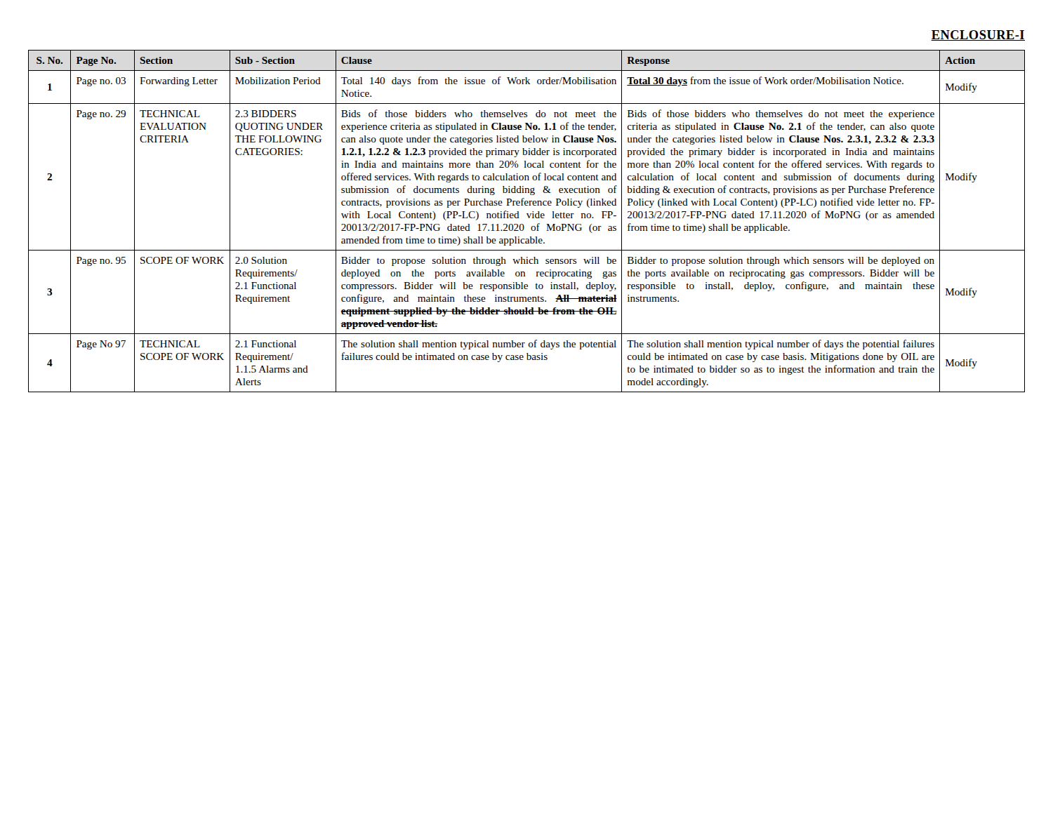ENCLOSURE-I
| S. No. | Page No. | Section | Sub - Section | Clause | Response | Action |
| --- | --- | --- | --- | --- | --- | --- |
| 1 | Page no. 03 | Forwarding Letter | Mobilization Period | Total 140 days from the issue of Work order/Mobilisation Notice. | Total 30 days from the issue of Work order/Mobilisation Notice. | Modify |
| 2 | Page no. 29 | TECHNICAL EVALUATION CRITERIA | 2.3 BIDDERS QUOTING UNDER THE FOLLOWING CATEGORIES: | Bids of those bidders who themselves do not meet the experience criteria as stipulated in Clause No. 1.1 of the tender, can also quote under the categories listed below in Clause Nos. 1.2.1, 1.2.2 & 1.2.3 provided the primary bidder is incorporated in India and maintains more than 20% local content for the offered services. With regards to calculation of local content and submission of documents during bidding & execution of contracts, provisions as per Purchase Preference Policy (linked with Local Content) (PP-LC) notified vide letter no. FP-20013/2/2017-FP-PNG dated 17.11.2020 of MoPNG (or as amended from time to time) shall be applicable. | Bids of those bidders who themselves do not meet the experience criteria as stipulated in Clause No. 2.1 of the tender, can also quote under the categories listed below in Clause Nos. 2.3.1, 2.3.2 & 2.3.3 provided the primary bidder is incorporated in India and maintains more than 20% local content for the offered services. With regards to calculation of local content and submission of documents during bidding & execution of contracts, provisions as per Purchase Preference Policy (linked with Local Content) (PP-LC) notified vide letter no. FP-20013/2/2017-FP-PNG dated 17.11.2020 of MoPNG (or as amended from time to time) shall be applicable. | Modify |
| 3 | Page no. 95 | SCOPE OF WORK | 2.0 Solution Requirements/ 2.1 Functional Requirement | Bidder to propose solution through which sensors will be deployed on the ports available on reciprocating gas compressors. Bidder will be responsible to install, deploy, configure, and maintain these instruments. All material equipment supplied by the bidder should be from the OIL approved vendor list. | Bidder to propose solution through which sensors will be deployed on the ports available on reciprocating gas compressors. Bidder will be responsible to install, deploy, configure, and maintain these instruments. | Modify |
| 4 | Page No 97 | TECHNICAL SCOPE OF WORK | 2.1 Functional Requirement/ 1.1.5 Alarms and Alerts | The solution shall mention typical number of days the potential failures could be intimated on case by case basis | The solution shall mention typical number of days the potential failures could be intimated on case by case basis. Mitigations done by OIL are to be intimated to bidder so as to ingest the information and train the model accordingly. | Modify |